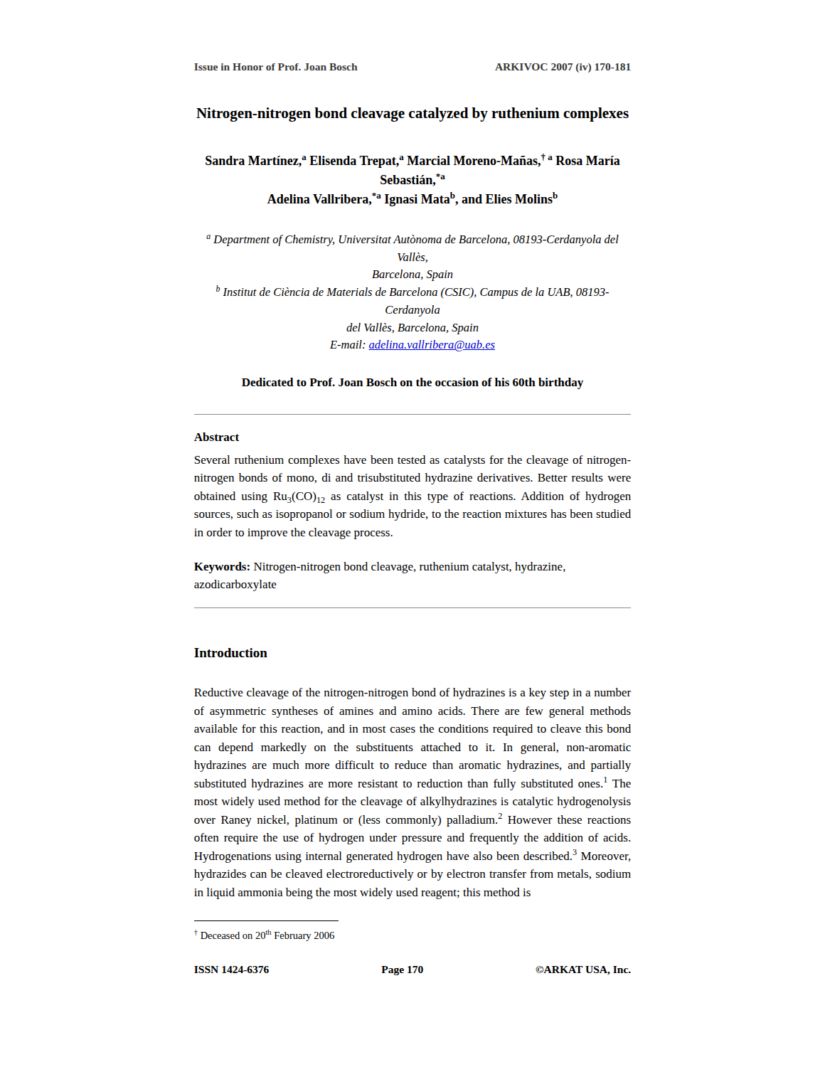Issue in Honor of Prof. Joan Bosch
ARKIVOC 2007 (iv) 170-181
Nitrogen-nitrogen bond cleavage catalyzed by ruthenium complexes
Sandra Martínez,a Elisenda Trepat,a Marcial Moreno-Mañas,† a Rosa María Sebastián,*a
Adelina Vallribera,*a Ignasi Matab, and Elies Molinsb
a Department of Chemistry, Universitat Autònoma de Barcelona, 08193-Cerdanyola del Vallès,
Barcelona, Spain
b Institut de Ciència de Materials de Barcelona (CSIC), Campus de la UAB, 08193-Cerdanyola
del Vallès, Barcelona, Spain
E-mail: adelina.vallribera@uab.es
Dedicated to Prof. Joan Bosch on the occasion of his 60th birthday
Abstract
Several ruthenium complexes have been tested as catalysts for the cleavage of nitrogen-nitrogen bonds of mono, di and trisubstituted hydrazine derivatives. Better results were obtained using Ru3(CO)12 as catalyst in this type of reactions. Addition of hydrogen sources, such as isopropanol or sodium hydride, to the reaction mixtures has been studied in order to improve the cleavage process.
Keywords: Nitrogen-nitrogen bond cleavage, ruthenium catalyst, hydrazine, azodicarboxylate
Introduction
Reductive cleavage of the nitrogen-nitrogen bond of hydrazines is a key step in a number of asymmetric syntheses of amines and amino acids. There are few general methods available for this reaction, and in most cases the conditions required to cleave this bond can depend markedly on the substituents attached to it. In general, non-aromatic hydrazines are much more difficult to reduce than aromatic hydrazines, and partially substituted hydrazines are more resistant to reduction than fully substituted ones.1 The most widely used method for the cleavage of alkylhydrazines is catalytic hydrogenolysis over Raney nickel, platinum or (less commonly) palladium.2 However these reactions often require the use of hydrogen under pressure and frequently the addition of acids. Hydrogenations using internal generated hydrogen have also been described.3 Moreover, hydrazides can be cleaved electroreductively or by electron transfer from metals, sodium in liquid ammonia being the most widely used reagent; this method is
† Deceased on 20th February 2006
ISSN 1424-6376
Page 170
©ARKAT USA, Inc.